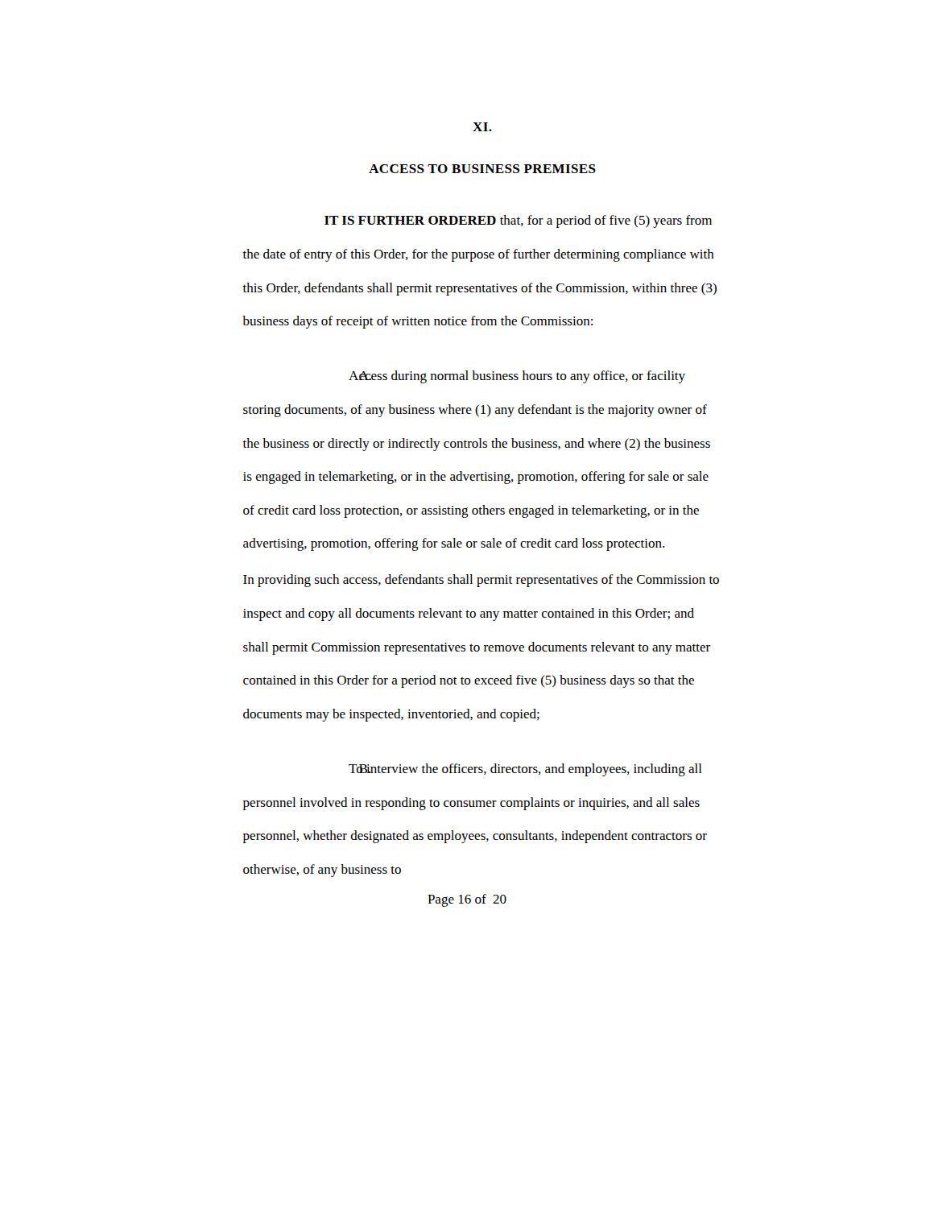XI.
ACCESS TO BUSINESS PREMISES
IT IS FURTHER ORDERED that, for a period of five (5) years from the date of entry of this Order, for the purpose of further determining compliance with this Order, defendants shall permit representatives of the Commission, within three (3) business days of receipt of written notice from the Commission:
A. Access during normal business hours to any office, or facility storing documents, of any business where (1) any defendant is the majority owner of the business or directly or indirectly controls the business, and where (2) the business is engaged in telemarketing, or in the advertising, promotion, offering for sale or sale of credit card loss protection, or assisting others engaged in telemarketing, or in the advertising, promotion, offering for sale or sale of credit card loss protection.
In providing such access, defendants shall permit representatives of the Commission to inspect and copy all documents relevant to any matter contained in this Order; and shall permit Commission representatives to remove documents relevant to any matter contained in this Order for a period not to exceed five (5) business days so that the documents may be inspected, inventoried, and copied;
B. To interview the officers, directors, and employees, including all personnel involved in responding to consumer complaints or inquiries, and all sales personnel, whether designated as employees, consultants, independent contractors or otherwise, of any business to
Page 16 of 20